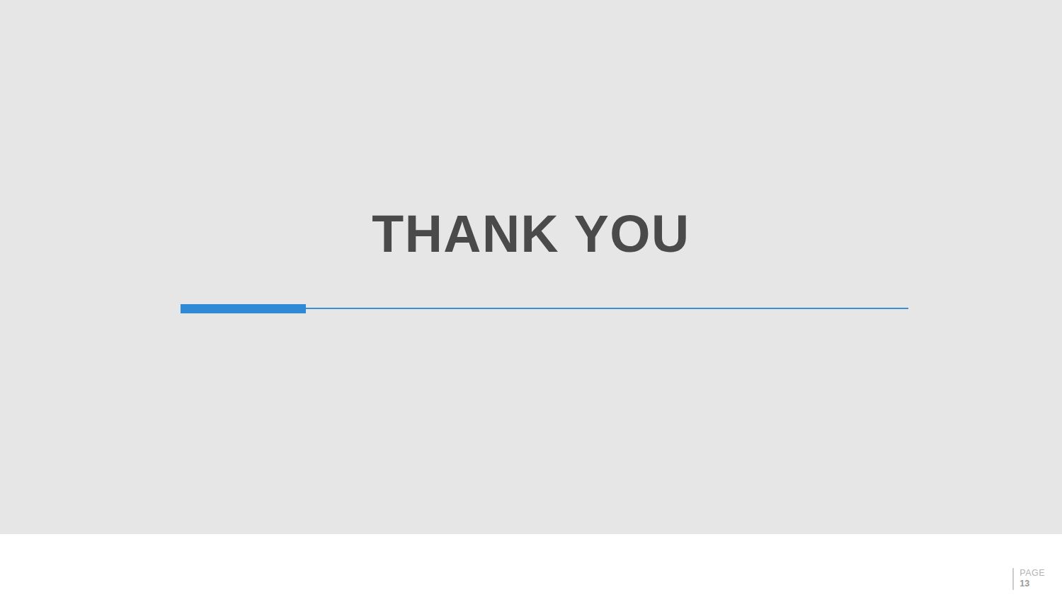THANK YOU
Page
13